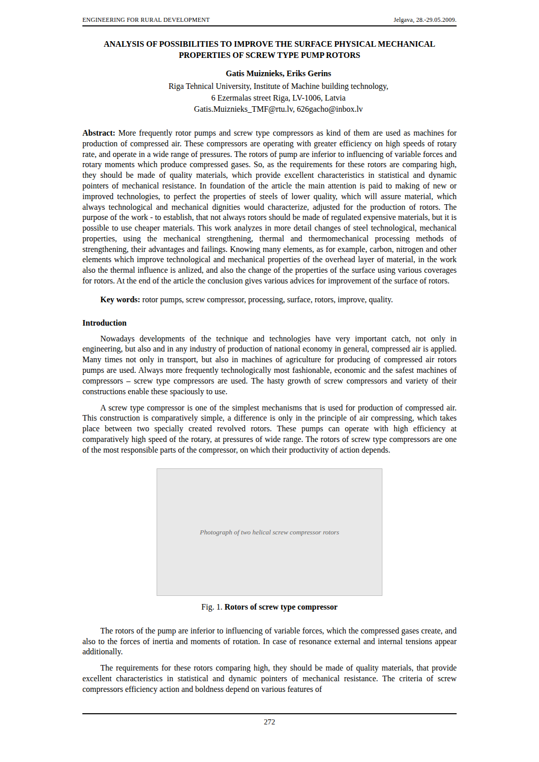Engineering for Rural Development Jelgava, 28.-29.05.2009.
Analysis of Possibilities to Improve the Surface Physical Mechanical Properties of Screw Type Pump Rotors
Gatis Muiznieks, Eriks Gerins
Riga Tehnical University, Institute of Machine building technology,
6 Ezermalas street Riga, LV-1006, Latvia
Gatis.Muiznieks_TMF@rtu.lv, 626gacho@inbox.lv
Abstract: More frequently rotor pumps and screw type compressors as kind of them are used as machines for production of compressed air. These compressors are operating with greater efficiency on high speeds of rotary rate, and operate in a wide range of pressures. The rotors of pump are inferior to influencing of variable forces and rotary moments which produce compressed gases. So, as the requirements for these rotors are comparing high, they should be made of quality materials, which provide excellent characteristics in statistical and dynamic pointers of mechanical resistance. In foundation of the article the main attention is paid to making of new or improved technologies, to perfect the properties of steels of lower quality, which will assure material, which always technological and mechanical dignities would characterize, adjusted for the production of rotors. The purpose of the work - to establish, that not always rotors should be made of regulated expensive materials, but it is possible to use cheaper materials. This work analyzes in more detail changes of steel technological, mechanical properties, using the mechanical strengthening, thermal and thermomechanical processing methods of strengthening, their advantages and failings. Knowing many elements, as for example, carbon, nitrogen and other elements which improve technological and mechanical properties of the overhead layer of material, in the work also the thermal influence is anlized, and also the change of the properties of the surface using various coverages for rotors. At the end of the article the conclusion gives various advices for improvement of the surface of rotors.
Key words: rotor pumps, screw compressor, processing, surface, rotors, improve, quality.
Introduction
Nowadays developments of the technique and technologies have very important catch, not only in engineering, but also and in any industry of production of national economy in general, compressed air is applied. Many times not only in transport, but also in machines of agriculture for producing of compressed air rotors pumps are used. Always more frequently technologically most fashionable, economic and the safest machines of compressors – screw type compressors are used. The hasty growth of screw compressors and variety of their constructions enable these spaciously to use.
A screw type compressor is one of the simplest mechanisms that is used for production of compressed air. This construction is comparatively simple, a difference is only in the principle of air compressing, which takes place between two specially created revolved rotors. These pumps can operate with high efficiency at comparatively high speed of the rotary, at pressures of wide range. The rotors of screw type compressors are one of the most responsible parts of the compressor, on which their productivity of action depends.
Photograph of two helical screw compressor rotors
Fig. 1. Rotors of screw type compressor
The rotors of the pump are inferior to influencing of variable forces, which the compressed gases create, and also to the forces of inertia and moments of rotation. In case of resonance external and internal tensions appear additionally.
The requirements for these rotors comparing high, they should be made of quality materials, that provide excellent characteristics in statistical and dynamic pointers of mechanical resistance. The criteria of screw compressors efficiency action and boldness depend on various features of
272